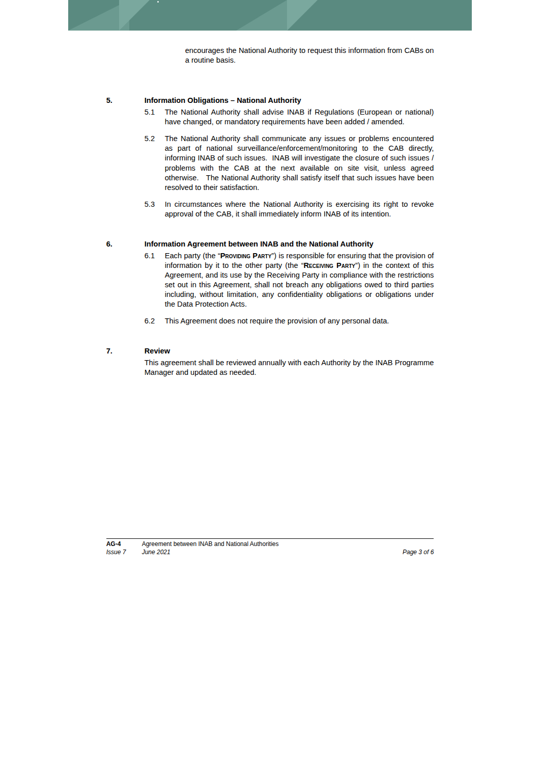encourages the National Authority to request this information from CABs on a routine basis.
5. Information Obligations – National Authority
5.1 The National Authority shall advise INAB if Regulations (European or national) have changed, or mandatory requirements have been added / amended.
5.2 The National Authority shall communicate any issues or problems encountered as part of national surveillance/enforcement/monitoring to the CAB directly, informing INAB of such issues. INAB will investigate the closure of such issues / problems with the CAB at the next available on site visit, unless agreed otherwise. The National Authority shall satisfy itself that such issues have been resolved to their satisfaction.
5.3 In circumstances where the National Authority is exercising its right to revoke approval of the CAB, it shall immediately inform INAB of its intention.
6. Information Agreement between INAB and the National Authority
6.1 Each party (the “Providing Party”) is responsible for ensuring that the provision of information by it to the other party (the “Receiving Party”) in the context of this Agreement, and its use by the Receiving Party in compliance with the restrictions set out in this Agreement, shall not breach any obligations owed to third parties including, without limitation, any confidentiality obligations or obligations under the Data Protection Acts.
6.2 This Agreement does not require the provision of any personal data.
7. Review
This agreement shall be reviewed annually with each Authority by the INAB Programme Manager and updated as needed.
AG-4 Agreement between INAB and National Authorities
Issue 7 June 2021
Page 3 of 6